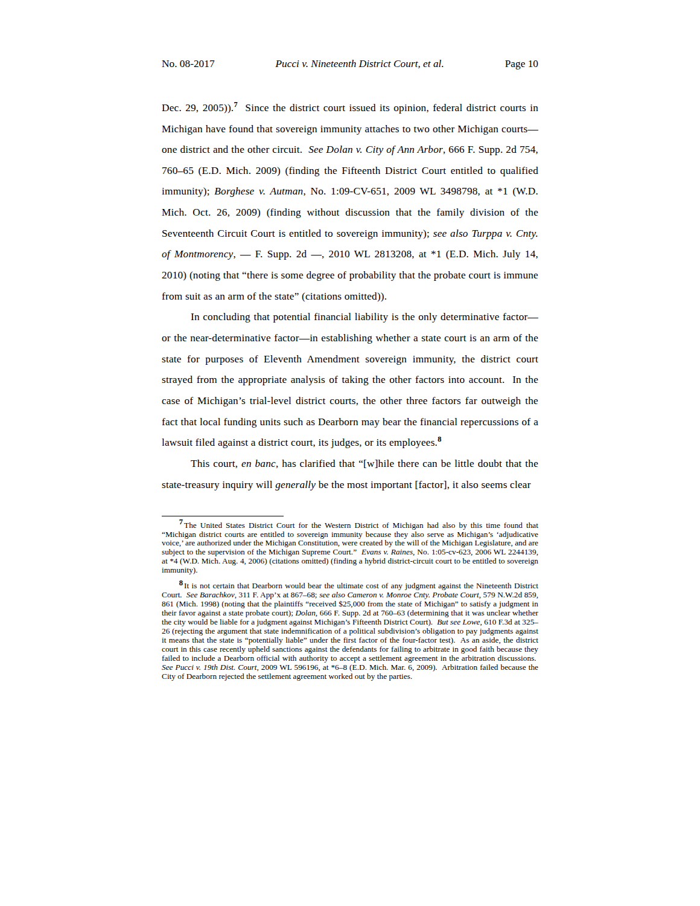No. 08-2017 Pucci v. Nineteenth District Court, et al. Page 10
Dec. 29, 2005)).7 Since the district court issued its opinion, federal district courts in Michigan have found that sovereign immunity attaches to two other Michigan courts—one district and the other circuit. See Dolan v. City of Ann Arbor, 666 F. Supp. 2d 754, 760–65 (E.D. Mich. 2009) (finding the Fifteenth District Court entitled to qualified immunity); Borghese v. Autman, No. 1:09-CV-651, 2009 WL 3498798, at *1 (W.D. Mich. Oct. 26, 2009) (finding without discussion that the family division of the Seventeenth Circuit Court is entitled to sovereign immunity); see also Turppa v. Cnty. of Montmorency, — F. Supp. 2d —, 2010 WL 2813208, at *1 (E.D. Mich. July 14, 2010) (noting that “there is some degree of probability that the probate court is immune from suit as an arm of the state” (citations omitted)).
In concluding that potential financial liability is the only determinative factor—or the near-determinative factor—in establishing whether a state court is an arm of the state for purposes of Eleventh Amendment sovereign immunity, the district court strayed from the appropriate analysis of taking the other factors into account. In the case of Michigan’s trial-level district courts, the other three factors far outweigh the fact that local funding units such as Dearborn may bear the financial repercussions of a lawsuit filed against a district court, its judges, or its employees.8
This court, en banc, has clarified that “[w]hile there can be little doubt that the state-treasury inquiry will generally be the most important [factor], it also seems clear
7 The United States District Court for the Western District of Michigan had also by this time found that “Michigan district courts are entitled to sovereign immunity because they also serve as Michigan’s ‘adjudicative voice,’ are authorized under the Michigan Constitution, were created by the will of the Michigan Legislature, and are subject to the supervision of the Michigan Supreme Court.” Evans v. Raines, No. 1:05-cv-623, 2006 WL 2244139, at *4 (W.D. Mich. Aug. 4, 2006) (citations omitted) (finding a hybrid district-circuit court to be entitled to sovereign immunity).
8 It is not certain that Dearborn would bear the ultimate cost of any judgment against the Nineteenth District Court. See Barachkov, 311 F. App’x at 867–68; see also Cameron v. Monroe Cnty. Probate Court, 579 N.W.2d 859, 861 (Mich. 1998) (noting that the plaintiffs “received $25,000 from the state of Michigan” to satisfy a judgment in their favor against a state probate court); Dolan, 666 F. Supp. 2d at 760–63 (determining that it was unclear whether the city would be liable for a judgment against Michigan’s Fifteenth District Court). But see Lowe, 610 F.3d at 325–26 (rejecting the argument that state indemnification of a political subdivision’s obligation to pay judgments against it means that the state is “potentially liable” under the first factor of the four-factor test). As an aside, the district court in this case recently upheld sanctions against the defendants for failing to arbitrate in good faith because they failed to include a Dearborn official with authority to accept a settlement agreement in the arbitration discussions. See Pucci v. 19th Dist. Court, 2009 WL 596196, at *6–8 (E.D. Mich. Mar. 6, 2009). Arbitration failed because the City of Dearborn rejected the settlement agreement worked out by the parties.